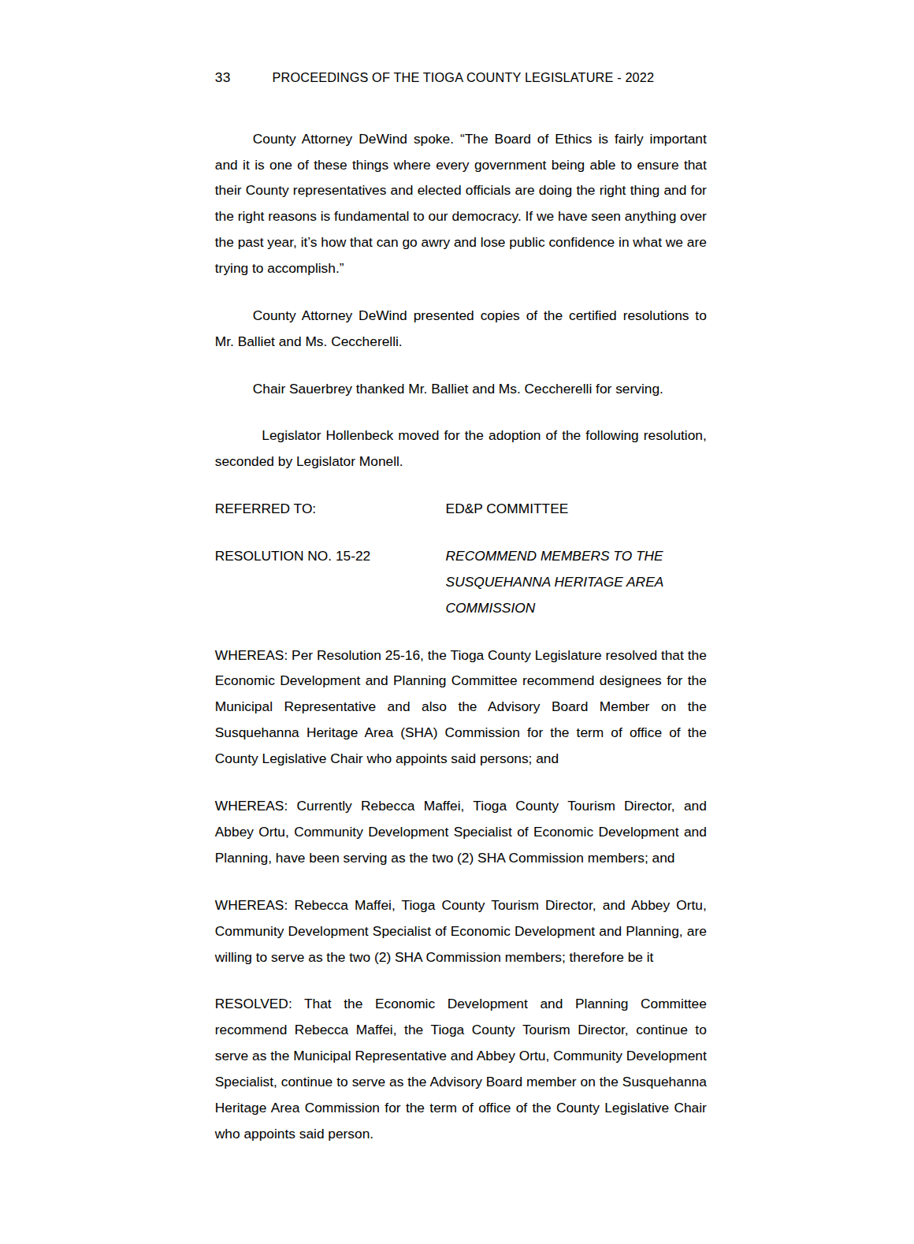33 PROCEEDINGS OF THE TIOGA COUNTY LEGISLATURE - 2022
County Attorney DeWind spoke. “The Board of Ethics is fairly important and it is one of these things where every government being able to ensure that their County representatives and elected officials are doing the right thing and for the right reasons is fundamental to our democracy. If we have seen anything over the past year, it’s how that can go awry and lose public confidence in what we are trying to accomplish.”
County Attorney DeWind presented copies of the certified resolutions to Mr. Balliet and Ms. Ceccherelli.
Chair Sauerbrey thanked Mr. Balliet and Ms. Ceccherelli for serving.
Legislator Hollenbeck moved for the adoption of the following resolution, seconded by Legislator Monell.
REFERRED TO:
ED&P COMMITTEE
RESOLUTION NO. 15-22
RECOMMEND MEMBERS TO THESUSQUEHANNA HERITAGE AREA COMMISSION
WHEREAS: Per Resolution 25-16, the Tioga County Legislature resolved that the Economic Development and Planning Committee recommend designees for the Municipal Representative and also the Advisory Board Member on the Susquehanna Heritage Area (SHA) Commission for the term of office of the County Legislative Chair who appoints said persons; and
WHEREAS: Currently Rebecca Maffei, Tioga County Tourism Director, and Abbey Ortu, Community Development Specialist of Economic Development and Planning, have been serving as the two (2) SHA Commission members; and
WHEREAS: Rebecca Maffei, Tioga County Tourism Director, and Abbey Ortu, Community Development Specialist of Economic Development and Planning, are willing to serve as the two (2) SHA Commission members; therefore be it
RESOLVED: That the Economic Development and Planning Committee recommend Rebecca Maffei, the Tioga County Tourism Director, continue to serve as the Municipal Representative and Abbey Ortu, Community Development Specialist, continue to serve as the Advisory Board member on the Susquehanna Heritage Area Commission for the term of office of the County Legislative Chair who appoints said person.